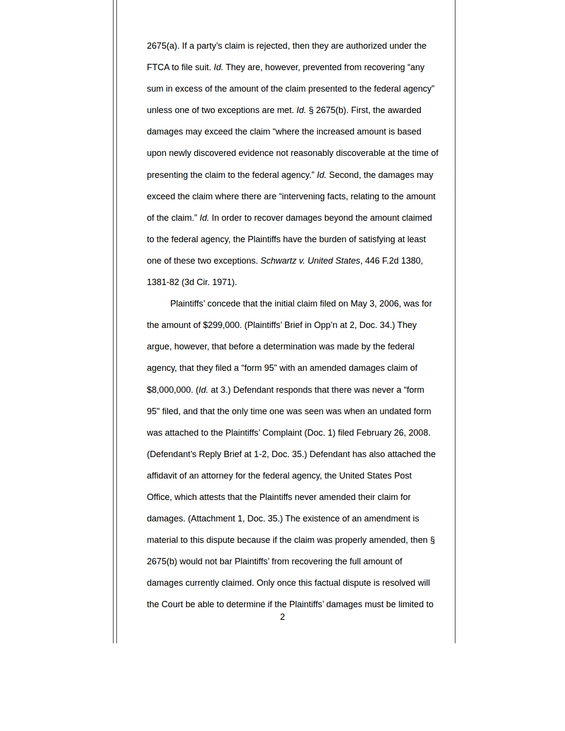2675(a). If a party’s claim is rejected, then they are authorized under the FTCA to file suit. Id. They are, however, prevented from recovering “any sum in excess of the amount of the claim presented to the federal agency” unless one of two exceptions are met. Id. § 2675(b). First, the awarded damages may exceed the claim “where the increased amount is based upon newly discovered evidence not reasonably discoverable at the time of presenting the claim to the federal agency.” Id. Second, the damages may exceed the claim where there are “intervening facts, relating to the amount of the claim.” Id. In order to recover damages beyond the amount claimed to the federal agency, the Plaintiffs have the burden of satisfying at least one of these two exceptions. Schwartz v. United States, 446 F.2d 1380, 1381-82 (3d Cir. 1971).
Plaintiffs’ concede that the initial claim filed on May 3, 2006, was for the amount of $299,000. (Plaintiffs’ Brief in Opp’n at 2, Doc. 34.) They argue, however, that before a determination was made by the federal agency, that they filed a “form 95" with an amended damages claim of $8,000,000. (Id. at 3.) Defendant responds that there was never a “form 95" filed, and that the only time one was seen was when an undated form was attached to the Plaintiffs’ Complaint (Doc. 1) filed February 26, 2008. (Defendant’s Reply Brief at 1-2, Doc. 35.) Defendant has also attached the affidavit of an attorney for the federal agency, the United States Post Office, which attests that the Plaintiffs never amended their claim for damages. (Attachment 1, Doc. 35.) The existence of an amendment is material to this dispute because if the claim was properly amended, then § 2675(b) would not bar Plaintiffs’ from recovering the full amount of damages currently claimed. Only once this factual dispute is resolved will the Court be able to determine if the Plaintiffs’ damages must be limited to
2